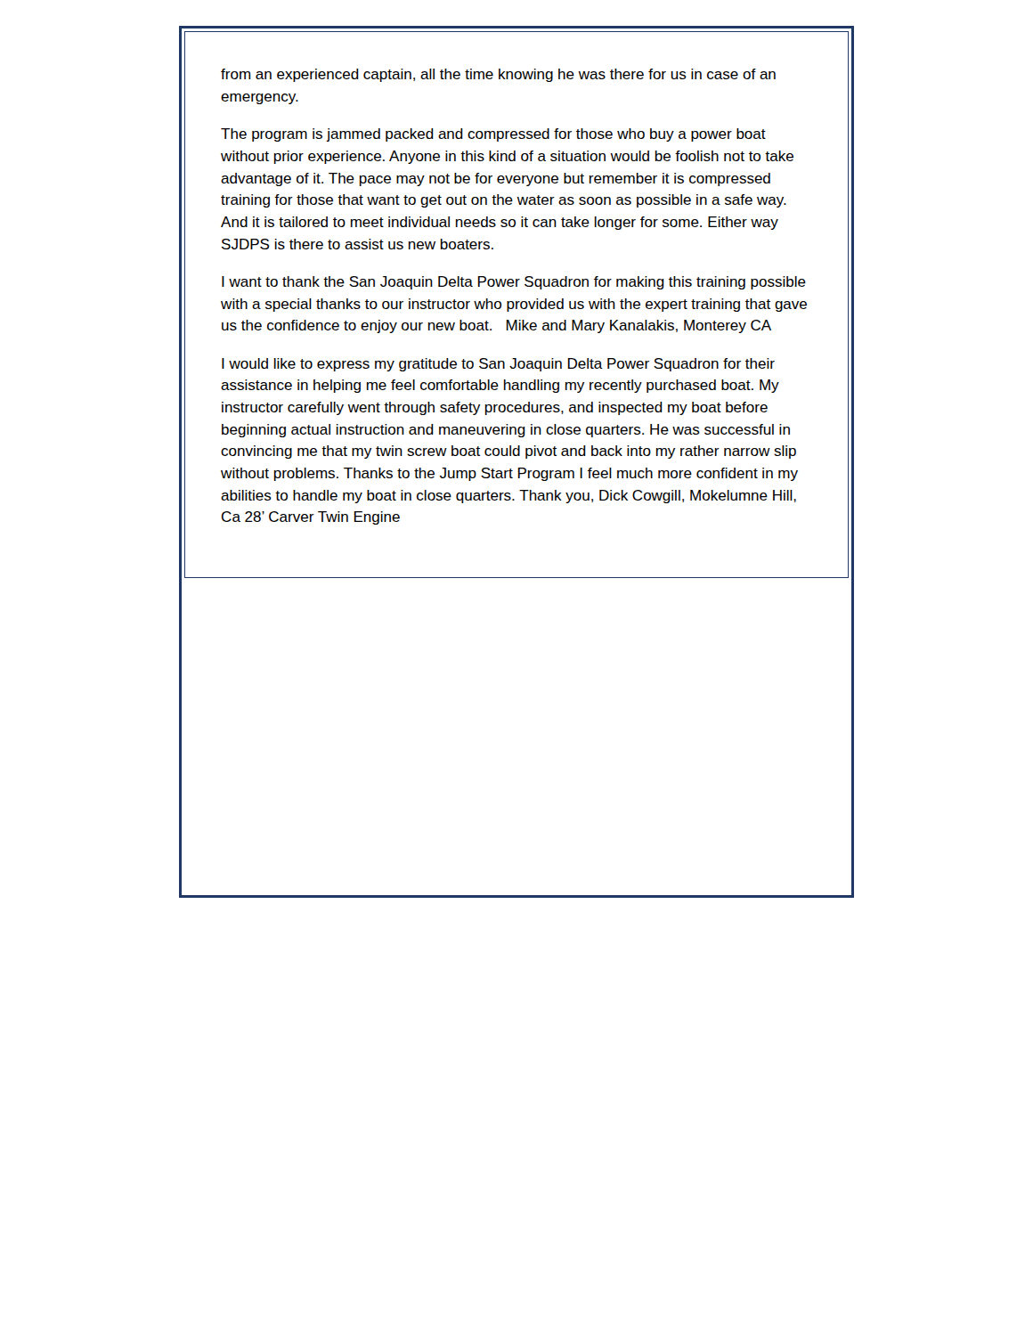from an experienced captain, all the time knowing he was there for us in case of an emergency.
The program is jammed packed and compressed for those who buy a power boat without prior experience. Anyone in this kind of a situation would be foolish not to take advantage of it. The pace may not be for everyone but remember it is compressed training for those that want to get out on the water as soon as possible in a safe way. And it is tailored to meet individual needs so it can take longer for some. Either way SJDPS is there to assist us new boaters.
I want to thank the San Joaquin Delta Power Squadron for making this training possible with a special thanks to our instructor who provided us with the expert training that gave us the confidence to enjoy our new boat. Mike and Mary Kanalakis, Monterey CA
I would like to express my gratitude to San Joaquin Delta Power Squadron for their assistance in helping me feel comfortable handling my recently purchased boat. My instructor carefully went through safety procedures, and inspected my boat before beginning actual instruction and maneuvering in close quarters. He was successful in convincing me that my twin screw boat could pivot and back into my rather narrow slip without problems. Thanks to the Jump Start Program I feel much more confident in my abilities to handle my boat in close quarters. Thank you, Dick Cowgill, Mokelumne Hill, Ca 28’ Carver Twin Engine